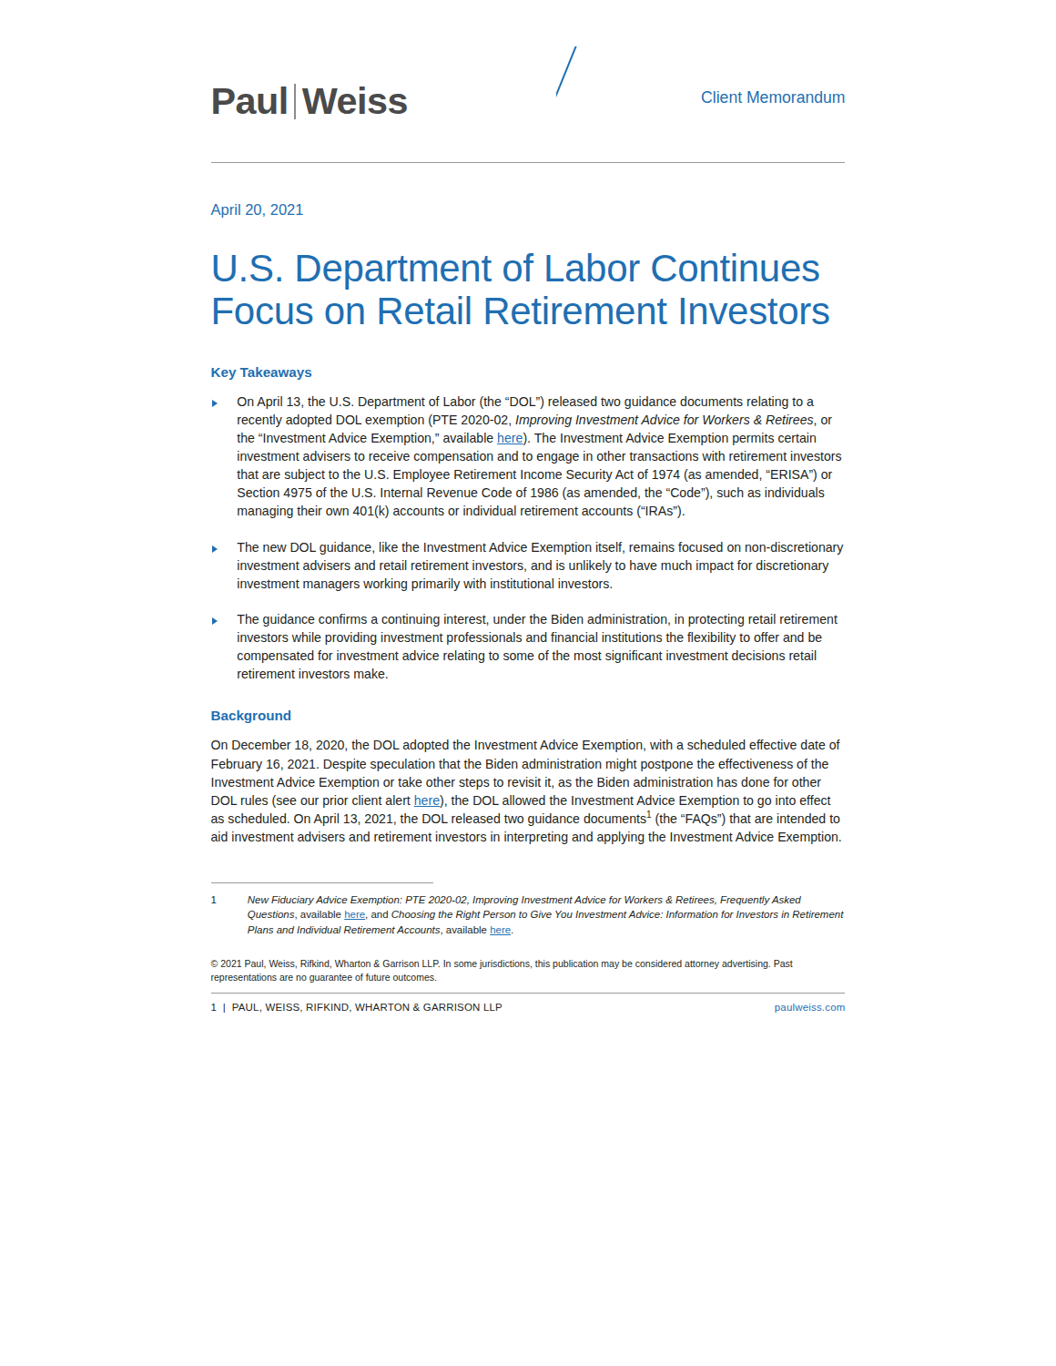Paul Weiss
Client Memorandum
April 20, 2021
U.S. Department of Labor Continues
Focus on Retail Retirement Investors
Key Takeaways
On April 13, the U.S. Department of Labor (the “DOL”) released two guidance documents relating to a recently adopted DOL exemption (PTE 2020-02, Improving Investment Advice for Workers & Retirees, or the “Investment Advice Exemption,” available here). The Investment Advice Exemption permits certain investment advisers to receive compensation and to engage in other transactions with retirement investors that are subject to the U.S. Employee Retirement Income Security Act of 1974 (as amended, “ERISA”) or Section 4975 of the U.S. Internal Revenue Code of 1986 (as amended, the “Code”), such as individuals managing their own 401(k) accounts or individual retirement accounts (“IRAs”).
The new DOL guidance, like the Investment Advice Exemption itself, remains focused on non-discretionary investment advisers and retail retirement investors, and is unlikely to have much impact for discretionary investment managers working primarily with institutional investors.
The guidance confirms a continuing interest, under the Biden administration, in protecting retail retirement investors while providing investment professionals and financial institutions the flexibility to offer and be compensated for investment advice relating to some of the most significant investment decisions retail retirement investors make.
Background
On December 18, 2020, the DOL adopted the Investment Advice Exemption, with a scheduled effective date of February 16, 2021. Despite speculation that the Biden administration might postpone the effectiveness of the Investment Advice Exemption or take other steps to revisit it, as the Biden administration has done for other DOL rules (see our prior client alert here), the DOL allowed the Investment Advice Exemption to go into effect as scheduled. On April 13, 2021, the DOL released two guidance documents1 (the “FAQs”) that are intended to aid investment advisers and retirement investors in interpreting and applying the Investment Advice Exemption.
1 New Fiduciary Advice Exemption: PTE 2020-02, Improving Investment Advice for Workers & Retirees, Frequently Asked Questions, available here, and Choosing the Right Person to Give You Investment Advice: Information for Investors in Retirement Plans and Individual Retirement Accounts, available here.
© 2021 Paul, Weiss, Rifkind, Wharton & Garrison LLP. In some jurisdictions, this publication may be considered attorney advertising. Past representations are no guarantee of future outcomes.
1 | PAUL, WEISS, RIFKIND, WHARTON & GARRISON LLP
paulweiss.com